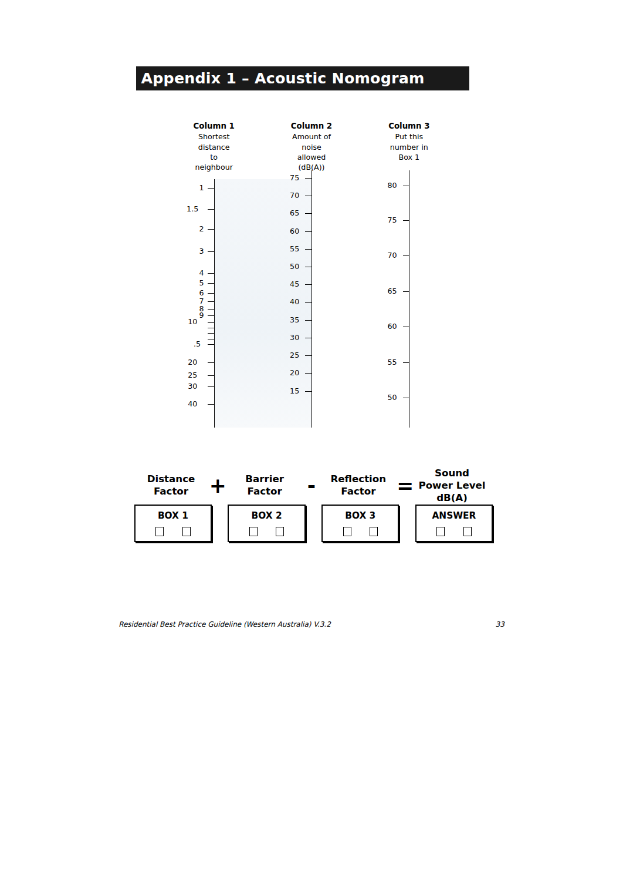Appendix 1 – Acoustic Nomogram
Column 1
Shortest
distance
to
neighbour
Column 2
Amount of
noise
allowed
(dB(A))
Column 3
Put this
number in
Box 1
1
1.5
2
3
4
5
6
7
8
9
10
.5
20
25
30
40
75
70
65
60
55
50
45
40
35
30
25
20
15
80
75
70
65
60
55
50
| Distance Factor | + | Barrier Factor | - | Reflection Factor | = | Sound Power Level dB(A) |
| BOX 1 | | BOX 2 | | BOX 3 | | ANSWER |
Residential Best Practice Guideline (Western Australia) V.3.2 33